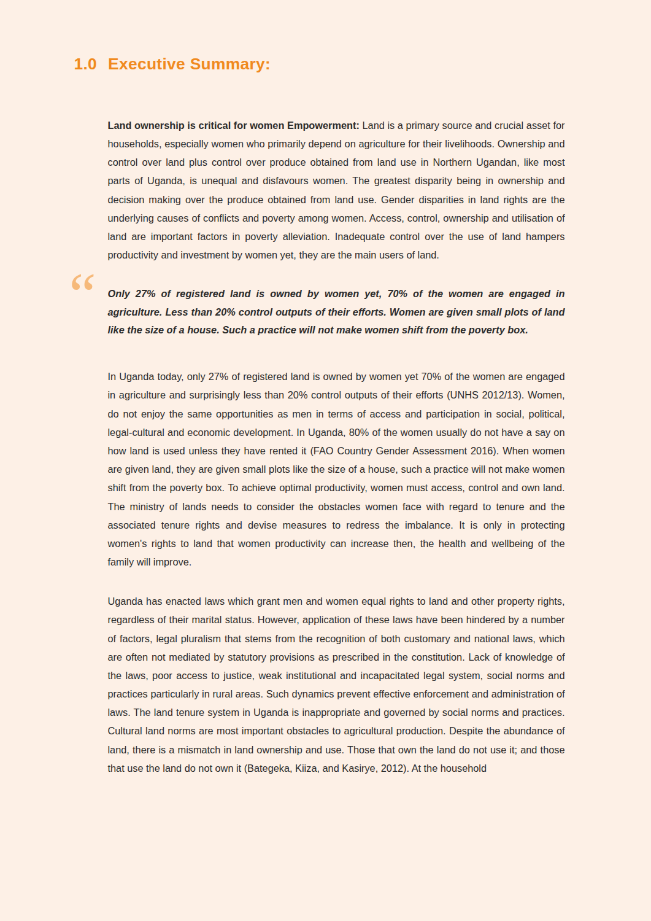1.0 Executive Summary:
Land ownership is critical for women Empowerment: Land is a primary source and crucial asset for households, especially women who primarily depend on agriculture for their livelihoods. Ownership and control over land plus control over produce obtained from land use in Northern Ugandan, like most parts of Uganda, is unequal and disfavours women. The greatest disparity being in ownership and decision making over the produce obtained from land use. Gender disparities in land rights are the underlying causes of conflicts and poverty among women. Access, control, ownership and utilisation of land are important factors in poverty alleviation. Inadequate control over the use of land hampers productivity and investment by women yet, they are the main users of land.
“ Only 27% of registered land is owned by women yet, 70% of the women are engaged in agriculture. Less than 20% control outputs of their efforts. Women are given small plots of land like the size of a house. Such a practice will not make women shift from the poverty box.
In Uganda today, only 27% of registered land is owned by women yet 70% of the women are engaged in agriculture and surprisingly less than 20% control outputs of their efforts (UNHS 2012/13). Women, do not enjoy the same opportunities as men in terms of access and participation in social, political, legal-cultural and economic development. In Uganda, 80% of the women usually do not have a say on how land is used unless they have rented it (FAO Country Gender Assessment 2016). When women are given land, they are given small plots like the size of a house, such a practice will not make women shift from the poverty box. To achieve optimal productivity, women must access, control and own land. The ministry of lands needs to consider the obstacles women face with regard to tenure and the associated tenure rights and devise measures to redress the imbalance. It is only in protecting women's rights to land that women productivity can increase then, the health and wellbeing of the family will improve.
Uganda has enacted laws which grant men and women equal rights to land and other property rights, regardless of their marital status. However, application of these laws have been hindered by a number of factors, legal pluralism that stems from the recognition of both customary and national laws, which are often not mediated by statutory provisions as prescribed in the constitution. Lack of knowledge of the laws, poor access to justice, weak institutional and incapacitated legal system, social norms and practices particularly in rural areas. Such dynamics prevent effective enforcement and administration of laws. The land tenure system in Uganda is inappropriate and governed by social norms and practices. Cultural land norms are most important obstacles to agricultural production. Despite the abundance of land, there is a mismatch in land ownership and use. Those that own the land do not use it; and those that use the land do not own it (Bategeka, Kiiza, and Kasirye, 2012). At the household